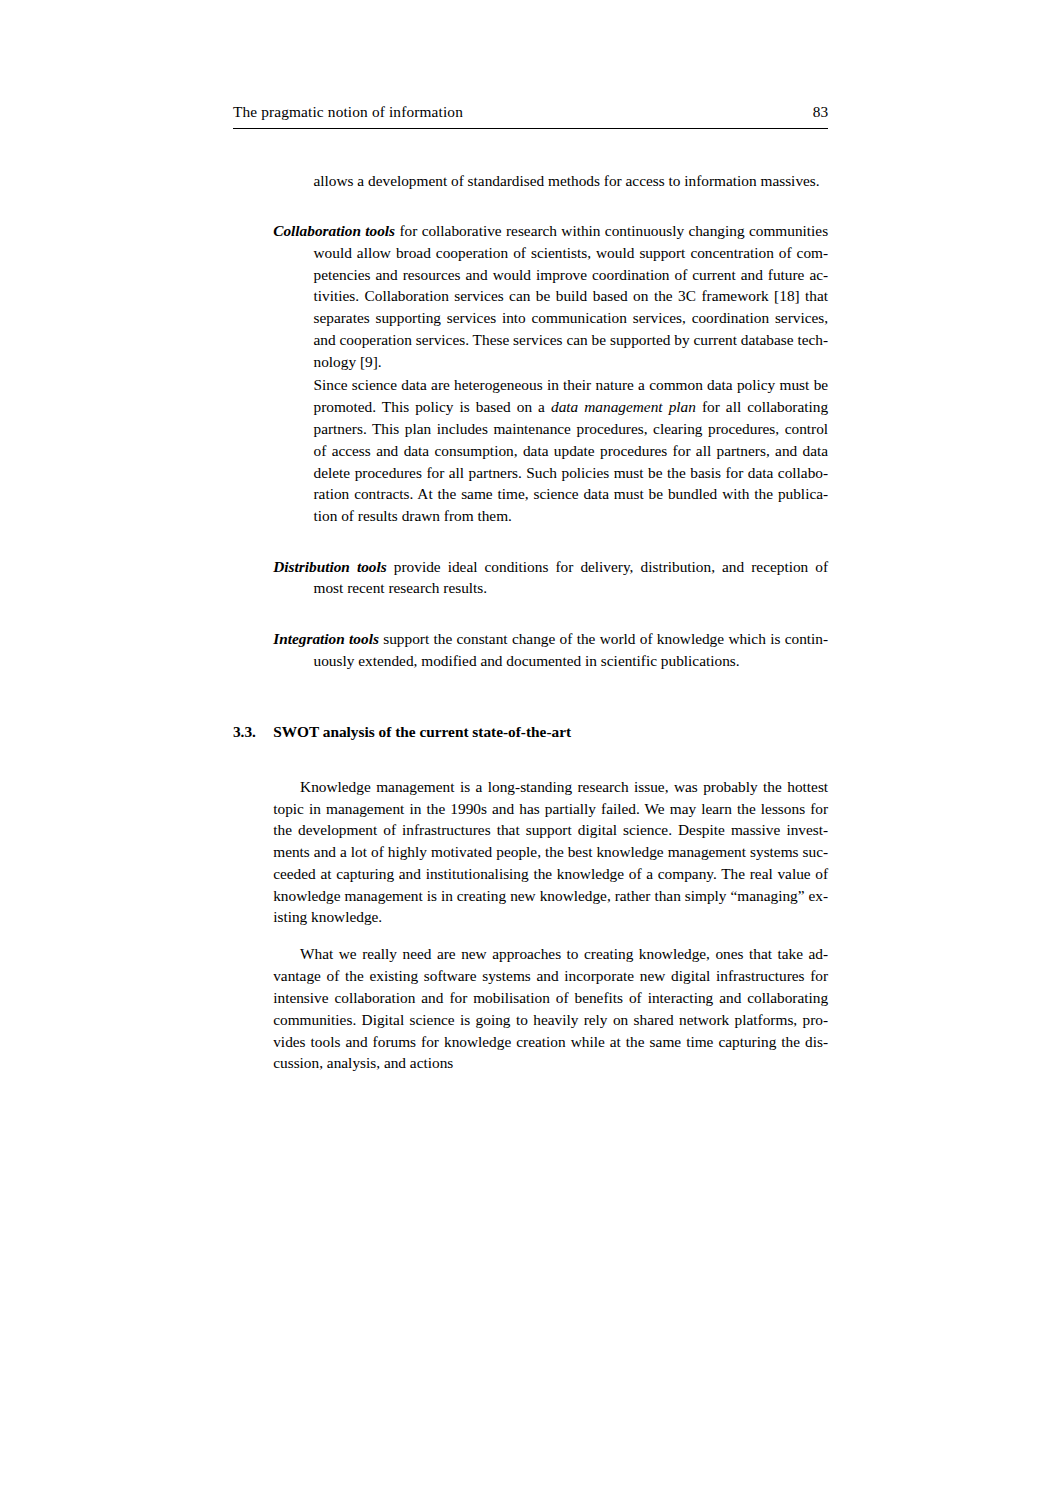The pragmatic notion of information 83
allows a development of standardised methods for access to information massives.
Collaboration tools for collaborative research within continuously changing communities would allow broad cooperation of scientists, would support concentration of competencies and resources and would improve coordination of current and future activities. Collaboration services can be build based on the 3C framework [18] that separates supporting services into communication services, coordination services, and cooperation services. These services can be supported by current database technology [9].
Since science data are heterogeneous in their nature a common data policy must be promoted. This policy is based on a data management plan for all collaborating partners. This plan includes maintenance procedures, clearing procedures, control of access and data consumption, data update procedures for all partners, and data delete procedures for all partners. Such policies must be the basis for data collaboration contracts. At the same time, science data must be bundled with the publication of results drawn from them.
Distribution tools provide ideal conditions for delivery, distribution, and reception of most recent research results.
Integration tools support the constant change of the world of knowledge which is continuously extended, modified and documented in scientific publications.
3.3. SWOT analysis of the current state-of-the-art
Knowledge management is a long-standing research issue, was probably the hottest topic in management in the 1990s and has partially failed. We may learn the lessons for the development of infrastructures that support digital science. Despite massive investments and a lot of highly motivated people, the best knowledge management systems succeeded at capturing and institutionalising the knowledge of a company. The real value of knowledge management is in creating new knowledge, rather than simply “managing” existing knowledge.
What we really need are new approaches to creating knowledge, ones that take advantage of the existing software systems and incorporate new digital infrastructures for intensive collaboration and for mobilisation of benefits of interacting and collaborating communities. Digital science is going to heavily rely on shared network platforms, provides tools and forums for knowledge creation while at the same time capturing the discussion, analysis, and actions